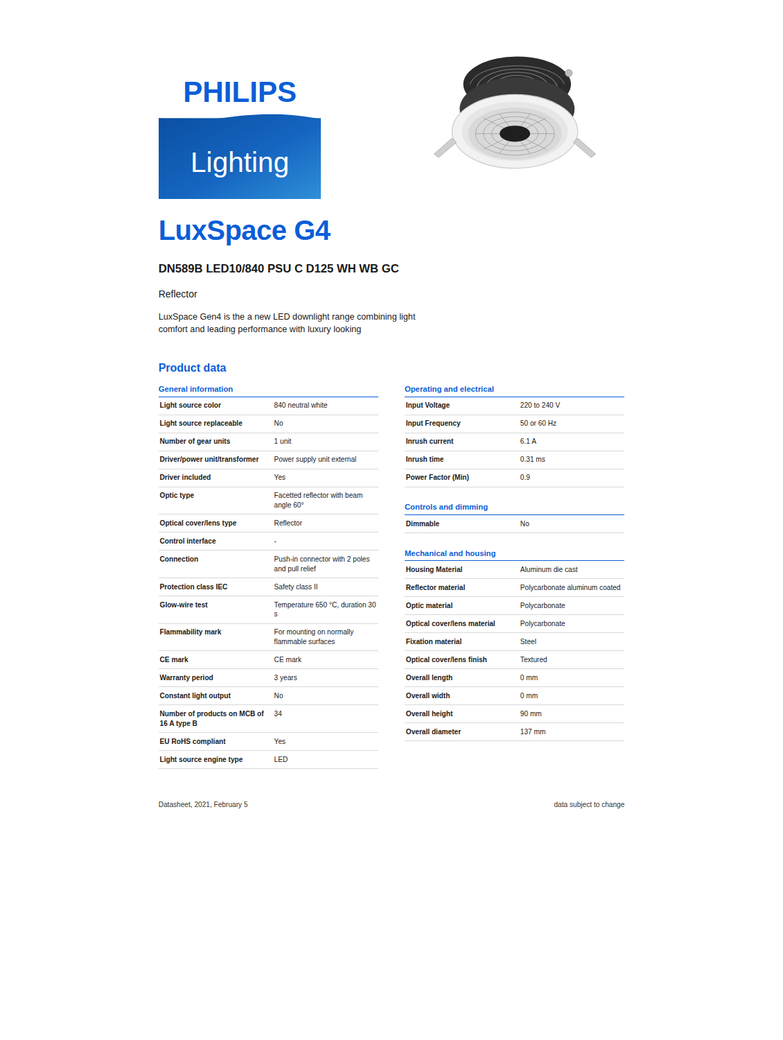PHILIPS Lighting
LuxSpace G4
DN589B LED10/840 PSU C D125 WH WB GC
Reflector
LuxSpace Gen4 is the a new LED downlight range combining light comfort and leading performance with luxury looking
Product data
General information
| Light source color | 840 neutral white |
| Light source replaceable | No |
| Number of gear units | 1 unit |
| Driver/power unit/transformer | Power supply unit external |
| Driver included | Yes |
| Optic type | Facetted reflector with beam angle 60° |
| Optical cover/lens type | Reflector |
| Control interface | - |
| Connection | Push-in connector with 2 poles and pull relief |
| Protection class IEC | Safety class II |
| Glow-wire test | Temperature 650 °C, duration 30 s |
| Flammability mark | For mounting on normally flammable surfaces |
| CE mark | CE mark |
| Warranty period | 3 years |
| Constant light output | No |
| Number of products on MCB of 16 A type B | 34 |
| EU RoHS compliant | Yes |
| Light source engine type | LED |
Operating and electrical
| Input Voltage | 220 to 240 V |
| Input Frequency | 50 or 60 Hz |
| Inrush current | 6.1 A |
| Inrush time | 0.31 ms |
| Power Factor (Min) | 0.9 |
Controls and dimming
| Dimmable | No |
Mechanical and housing
| Housing Material | Aluminum die cast |
| Reflector material | Polycarbonate aluminum coated |
| Optic material | Polycarbonate |
| Optical cover/lens material | Polycarbonate |
| Fixation material | Steel |
| Optical cover/lens finish | Textured |
| Overall length | 0 mm |
| Overall width | 0 mm |
| Overall height | 90 mm |
| Overall diameter | 137 mm |
Datasheet, 2021, February 5 data subject to change